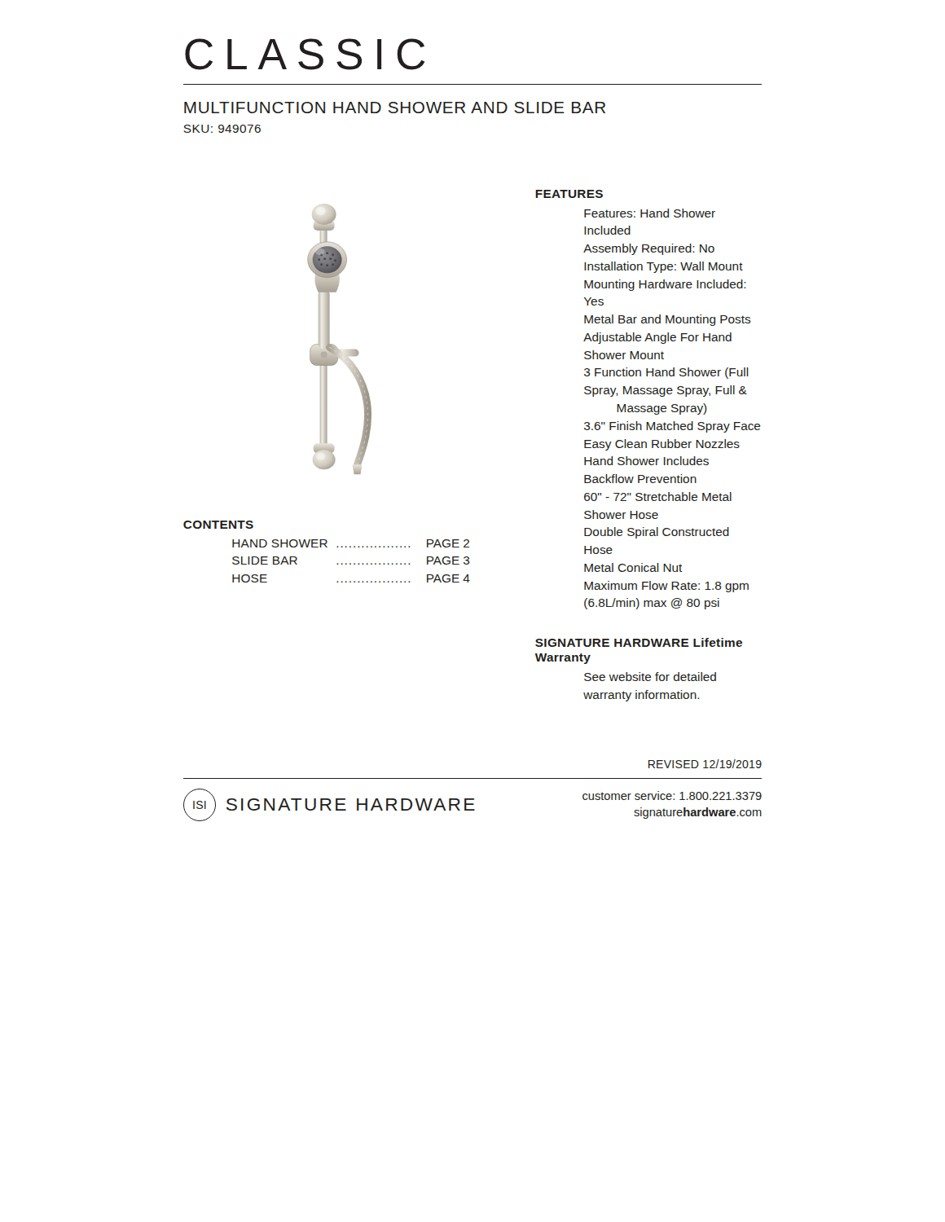Classic
Multifunction Hand Shower and Slide Bar
SKU: 949076
Contents
| HAND SHOWER | .................. | PAGE 2 |
| SLIDE BAR | .................. | PAGE 3 |
| HOSE | .................. | PAGE 4 |
Features
Features: Hand Shower Included
Assembly Required: No
Installation Type: Wall Mount
Mounting Hardware Included: Yes
Metal Bar and Mounting Posts
Adjustable Angle For Hand Shower Mount
3 Function Hand Shower (Full Spray, Massage Spray, Full &Massage Spray)
3.6" Finish Matched Spray Face
Easy Clean Rubber Nozzles
Hand Shower Includes Backflow Prevention
60" - 72" Stretchable Metal Shower Hose
Double Spiral Constructed Hose
Metal Conical Nut
Maximum Flow Rate: 1.8 gpm (6.8L/min) max @ 80 psi
SIGNATURE HARDWARE Lifetime Warranty
See website for detailed warranty information.
REVISED 12/19/2019
ISI
Signature Hardware
customer service: 1.800.221.3379
signaturehardware.com